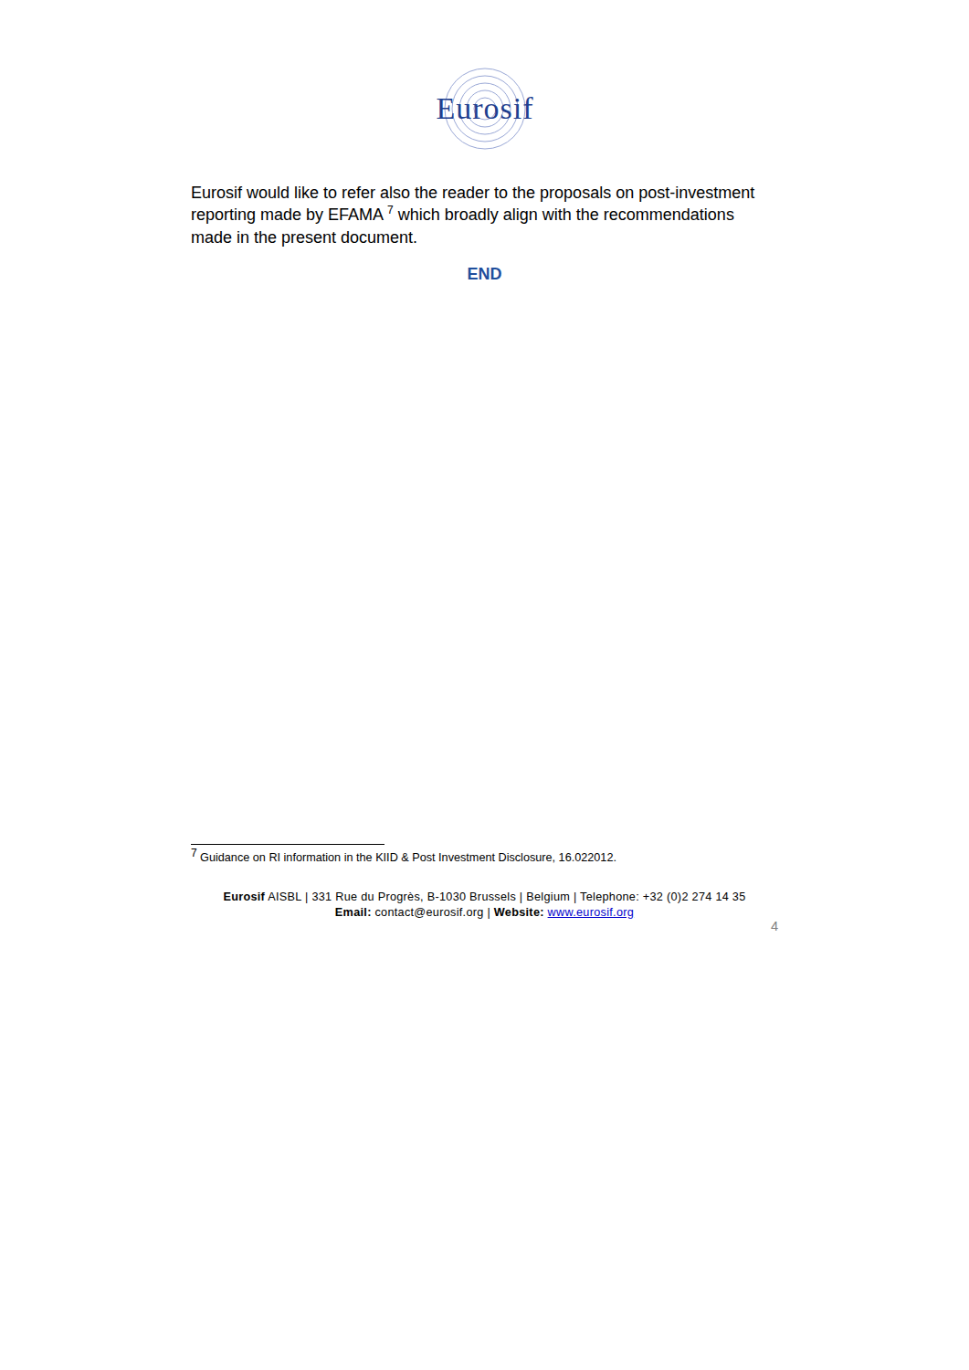Eurosif
Eurosif would like to refer also the reader to the proposals on post-investment reporting made by EFAMA 7 which broadly align with the recommendations made in the present document.
END
7 Guidance on RI information in the KIID & Post Investment Disclosure, 16.022012.
Eurosif AISBL | 331 Rue du Progrès, B-1030 Brussels | Belgium | Telephone: +32 (0)2 274 14 35
Email: contact@eurosif.org | Website: www.eurosif.org
4